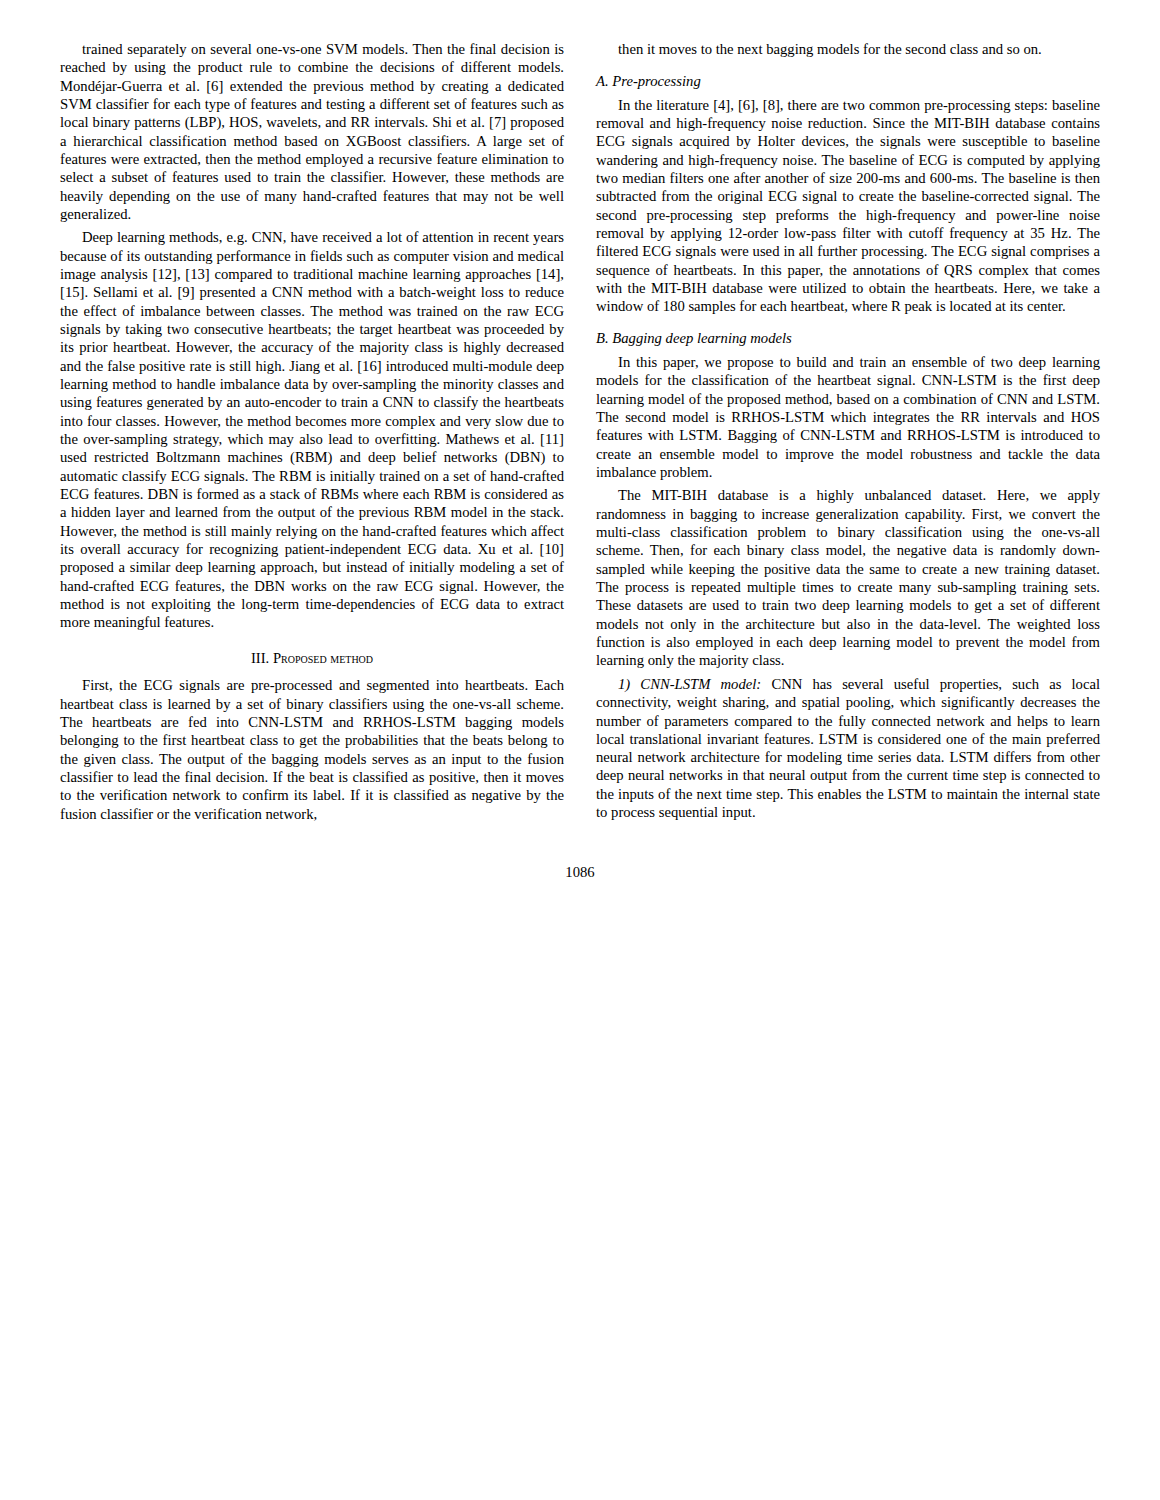trained separately on several one-vs-one SVM models. Then the final decision is reached by using the product rule to combine the decisions of different models. Mondéjar-Guerra et al. [6] extended the previous method by creating a dedicated SVM classifier for each type of features and testing a different set of features such as local binary patterns (LBP), HOS, wavelets, and RR intervals. Shi et al. [7] proposed a hierarchical classification method based on XGBoost classifiers. A large set of features were extracted, then the method employed a recursive feature elimination to select a subset of features used to train the classifier. However, these methods are heavily depending on the use of many hand-crafted features that may not be well generalized.
Deep learning methods, e.g. CNN, have received a lot of attention in recent years because of its outstanding performance in fields such as computer vision and medical image analysis [12], [13] compared to traditional machine learning approaches [14], [15]. Sellami et al. [9] presented a CNN method with a batch-weight loss to reduce the effect of imbalance between classes. The method was trained on the raw ECG signals by taking two consecutive heartbeats; the target heartbeat was proceeded by its prior heartbeat. However, the accuracy of the majority class is highly decreased and the false positive rate is still high. Jiang et al. [16] introduced multi-module deep learning method to handle imbalance data by over-sampling the minority classes and using features generated by an auto-encoder to train a CNN to classify the heartbeats into four classes. However, the method becomes more complex and very slow due to the over-sampling strategy, which may also lead to overfitting. Mathews et al. [11] used restricted Boltzmann machines (RBM) and deep belief networks (DBN) to automatic classify ECG signals. The RBM is initially trained on a set of hand-crafted ECG features. DBN is formed as a stack of RBMs where each RBM is considered as a hidden layer and learned from the output of the previous RBM model in the stack. However, the method is still mainly relying on the hand-crafted features which affect its overall accuracy for recognizing patient-independent ECG data. Xu et al. [10] proposed a similar deep learning approach, but instead of initially modeling a set of hand-crafted ECG features, the DBN works on the raw ECG signal. However, the method is not exploiting the long-term time-dependencies of ECG data to extract more meaningful features.
III. Proposed method
First, the ECG signals are pre-processed and segmented into heartbeats. Each heartbeat class is learned by a set of binary classifiers using the one-vs-all scheme. The heartbeats are fed into CNN-LSTM and RRHOS-LSTM bagging models belonging to the first heartbeat class to get the probabilities that the beats belong to the given class. The output of the bagging models serves as an input to the fusion classifier to lead the final decision. If the beat is classified as positive, then it moves to the verification network to confirm its label. If it is classified as negative by the fusion classifier or the verification network,
then it moves to the next bagging models for the second class and so on.
A. Pre-processing
In the literature [4], [6], [8], there are two common pre-processing steps: baseline removal and high-frequency noise reduction. Since the MIT-BIH database contains ECG signals acquired by Holter devices, the signals were susceptible to baseline wandering and high-frequency noise. The baseline of ECG is computed by applying two median filters one after another of size 200-ms and 600-ms. The baseline is then subtracted from the original ECG signal to create the baseline-corrected signal. The second pre-processing step preforms the high-frequency and power-line noise removal by applying 12-order low-pass filter with cutoff frequency at 35 Hz. The filtered ECG signals were used in all further processing. The ECG signal comprises a sequence of heartbeats. In this paper, the annotations of QRS complex that comes with the MIT-BIH database were utilized to obtain the heartbeats. Here, we take a window of 180 samples for each heartbeat, where R peak is located at its center.
B. Bagging deep learning models
In this paper, we propose to build and train an ensemble of two deep learning models for the classification of the heartbeat signal. CNN-LSTM is the first deep learning model of the proposed method, based on a combination of CNN and LSTM. The second model is RRHOS-LSTM which integrates the RR intervals and HOS features with LSTM. Bagging of CNN-LSTM and RRHOS-LSTM is introduced to create an ensemble model to improve the model robustness and tackle the data imbalance problem.
The MIT-BIH database is a highly unbalanced dataset. Here, we apply randomness in bagging to increase generalization capability. First, we convert the multi-class classification problem to binary classification using the one-vs-all scheme. Then, for each binary class model, the negative data is randomly down-sampled while keeping the positive data the same to create a new training dataset. The process is repeated multiple times to create many sub-sampling training sets. These datasets are used to train two deep learning models to get a set of different models not only in the architecture but also in the data-level. The weighted loss function is also employed in each deep learning model to prevent the model from learning only the majority class.
1) CNN-LSTM model: CNN has several useful properties, such as local connectivity, weight sharing, and spatial pooling, which significantly decreases the number of parameters compared to the fully connected network and helps to learn local translational invariant features. LSTM is considered one of the main preferred neural network architecture for modeling time series data. LSTM differs from other deep neural networks in that neural output from the current time step is connected to the inputs of the next time step. This enables the LSTM to maintain the internal state to process sequential input.
1086